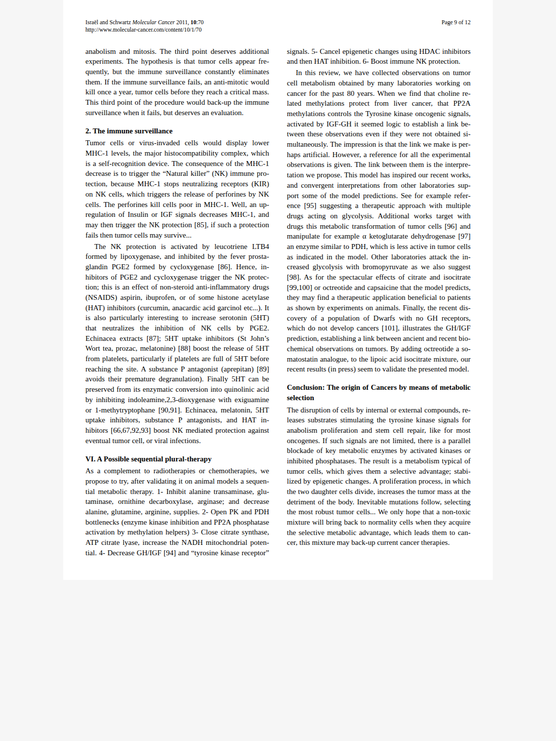Israël and Schwartz Molecular Cancer 2011, 10:70 http://www.molecular-cancer.com/content/10/1/70
Page 9 of 12
anabolism and mitosis. The third point deserves additional experiments. The hypothesis is that tumor cells appear frequently, but the immune surveillance constantly eliminates them. If the immune surveillance fails, an anti-mitotic would kill once a year, tumor cells before they reach a critical mass. This third point of the procedure would back-up the immune surveillance when it fails, but deserves an evaluation.
2. The immune surveillance
Tumor cells or virus-invaded cells would display lower MHC-1 levels, the major histocompatibility complex, which is a self-recognition device. The consequence of the MHC-1 decrease is to trigger the “Natural killer” (NK) immune protection, because MHC-1 stops neutralizing receptors (KIR) on NK cells, which triggers the release of perforines by NK cells. The perforines kill cells poor in MHC-1. Well, an up-regulation of Insulin or IGF signals decreases MHC-1, and may then trigger the NK protection [85], if such a protection fails then tumor cells may survive...
The NK protection is activated by leucotriene LTB4 formed by lipoxygenase, and inhibited by the fever prostaglandin PGE2 formed by cycloxygenase [86]. Hence, inhibitors of PGE2 and cycloxygenase trigger the NK protection; this is an effect of non-steroid anti-inflammatory drugs (NSAIDS) aspirin, ibuprofen, or of some histone acetylase (HAT) inhibitors (curcumin, anacardic acid garcinol etc...). It is also particularly interesting to increase serotonin (5HT) that neutralizes the inhibition of NK cells by PGE2. Echinacea extracts [87]; 5HT uptake inhibitors (St John’s Wort tea, prozac, melatonine) [88] boost the release of 5HT from platelets, particularly if platelets are full of 5HT before reaching the site. A substance P antagonist (aprepitan) [89] avoids their premature degranulation). Finally 5HT can be preserved from its enzymatic conversion into quinolinic acid by inhibiting indoleamine,2,3-dioxygenase with exiguamine or 1-methytryptophane [90,91]. Echinacea, melatonin, 5HT uptake inhibitors, substance P antagonists, and HAT inhibitors [66,67,92,93] boost NK mediated protection against eventual tumor cell, or viral infections.
VI. A Possible sequential plural-therapy
As a complement to radiotherapies or chemotherapies, we propose to try, after validating it on animal models a sequential metabolic therapy. 1- Inhibit alanine transaminase, glutaminase, ornithine decarboxylase, arginase; and decrease alanine, glutamine, arginine, supplies. 2- Open PK and PDH bottlenecks (enzyme kinase inhibition and PP2A phosphatase activation by methylation helpers) 3- Close citrate synthase, ATP citrate lyase, increase the NADH mitochondrial potential. 4- Decrease GH/IGF [94] and “tyrosine kinase receptor” signals. 5- Cancel epigenetic changes using HDAC inhibitors and then HAT inhibition. 6- Boost immune NK protection.
In this review, we have collected observations on tumor cell metabolism obtained by many laboratories working on cancer for the past 80 years. When we find that choline related methylations protect from liver cancer, that PP2A methylations controls the Tyrosine kinase oncogenic signals, activated by IGF-GH it seemed logic to establish a link between these observations even if they were not obtained simultaneously. The impression is that the link we make is perhaps artificial. However, a reference for all the experimental observations is given. The link between them is the interpretation we propose. This model has inspired our recent works, and convergent interpretations from other laboratories support some of the model predictions. See for example reference [95] suggesting a therapeutic approach with multiple drugs acting on glycolysis. Additional works target with drugs this metabolic transformation of tumor cells [96] and manipulate for example α ketoglutarate dehydrogenase [97] an enzyme similar to PDH, which is less active in tumor cells as indicated in the model. Other laboratories attack the increased glycolysis with bromopyruvate as we also suggest [98]. As for the spectacular effects of citrate and isocitrate [99,100] or octreotide and capsaicine that the model predicts, they may find a therapeutic application beneficial to patients as shown by experiments on animals. Finally, the recent discovery of a population of Dwarfs with no GH receptors, which do not develop cancers [101], illustrates the GH/IGF prediction, establishing a link between ancient and recent biochemical observations on tumors. By adding octreotide a somatostatin analogue, to the lipoic acid isocitrate mixture, our recent results (in press) seem to validate the presented model.
Conclusion: The origin of Cancers by means of metabolic selection
The disruption of cells by internal or external compounds, releases substrates stimulating the tyrosine kinase signals for anabolism proliferation and stem cell repair, like for most oncogenes. If such signals are not limited, there is a parallel blockade of key metabolic enzymes by activated kinases or inhibited phosphatases. The result is a metabolism typical of tumor cells, which gives them a selective advantage; stabilized by epigenetic changes. A proliferation process, in which the two daughter cells divide, increases the tumor mass at the detriment of the body. Inevitable mutations follow, selecting the most robust tumor cells... We only hope that a non-toxic mixture will bring back to normality cells when they acquire the selective metabolic advantage, which leads them to cancer, this mixture may back-up current cancer therapies.